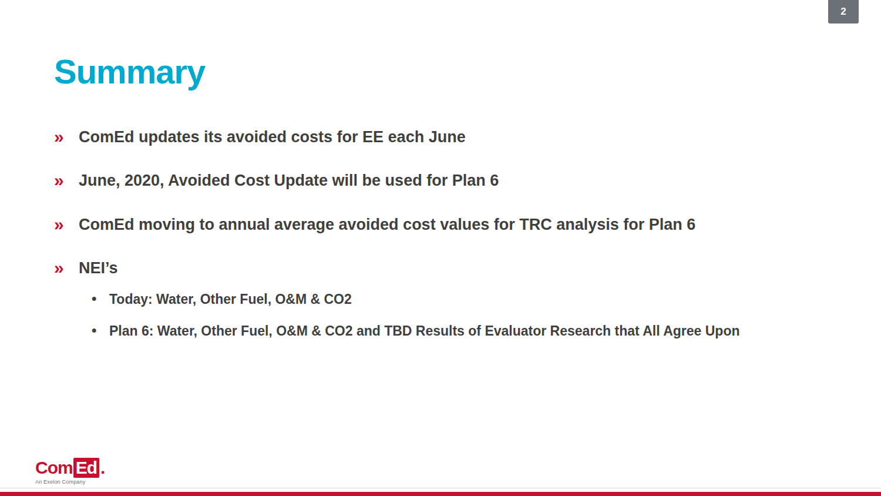2
Summary
ComEd updates its avoided costs for EE each June
June, 2020, Avoided Cost Update will be used for Plan 6
ComEd moving to annual average avoided cost values for TRC analysis for Plan 6
NEI’s
Today: Water, Other Fuel, O&M & CO2
Plan 6: Water, Other Fuel, O&M & CO2 and TBD Results of Evaluator Research that All Agree Upon
Com Ed.
An Exelon Company